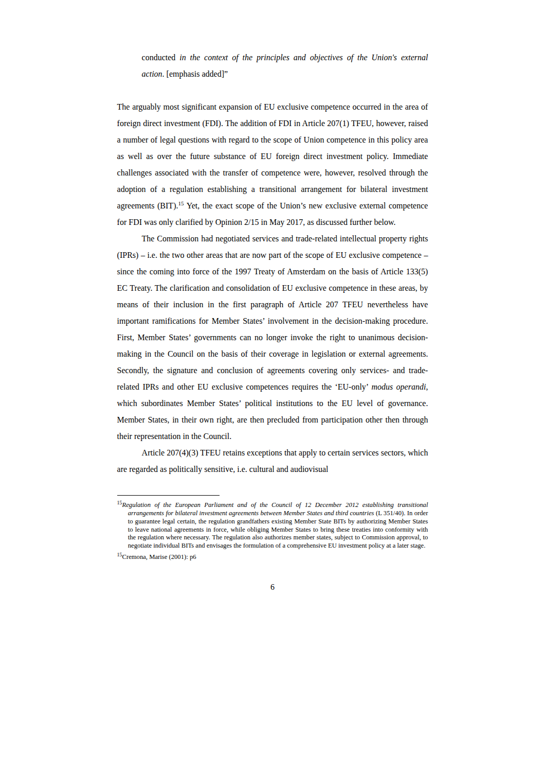conducted in the context of the principles and objectives of the Union's external action. [emphasis added]”
The arguably most significant expansion of EU exclusive competence occurred in the area of foreign direct investment (FDI). The addition of FDI in Article 207(1) TFEU, however, raised a number of legal questions with regard to the scope of Union competence in this policy area as well as over the future substance of EU foreign direct investment policy. Immediate challenges associated with the transfer of competence were, however, resolved through the adoption of a regulation establishing a transitional arrangement for bilateral investment agreements (BIT).15 Yet, the exact scope of the Union’s new exclusive external competence for FDI was only clarified by Opinion 2/15 in May 2017, as discussed further below.
The Commission had negotiated services and trade-related intellectual property rights (IPRs) – i.e. the two other areas that are now part of the scope of EU exclusive competence – since the coming into force of the 1997 Treaty of Amsterdam on the basis of Article 133(5) EC Treaty. The clarification and consolidation of EU exclusive competence in these areas, by means of their inclusion in the first paragraph of Article 207 TFEU nevertheless have important ramifications for Member States’ involvement in the decision-making procedure. First, Member States’ governments can no longer invoke the right to unanimous decision-making in the Council on the basis of their coverage in legislation or external agreements. Secondly, the signature and conclusion of agreements covering only services- and trade-related IPRs and other EU exclusive competences requires the ‘EU-only’ modus operandi, which subordinates Member States’ political institutions to the EU level of governance. Member States, in their own right, are then precluded from participation other then through their representation in the Council.
Article 207(4)(3) TFEU retains exceptions that apply to certain services sectors, which are regarded as politically sensitive, i.e. cultural and audiovisual
15 Regulation of the European Parliament and of the Council of 12 December 2012 establishing transitional arrangements for bilateral investment agreements between Member States and third countries (L 351/40). In order to guarantee legal certain, the regulation grandfathers existing Member State BITs by authorizing Member States to leave national agreements in force, while obliging Member States to bring these treaties into conformity with the regulation where necessary. The regulation also authorizes member states, subject to Commission approval, to negotiate individual BITs and envisages the formulation of a comprehensive EU investment policy at a later stage.
15 Cremona, Marise (2001): p6
6